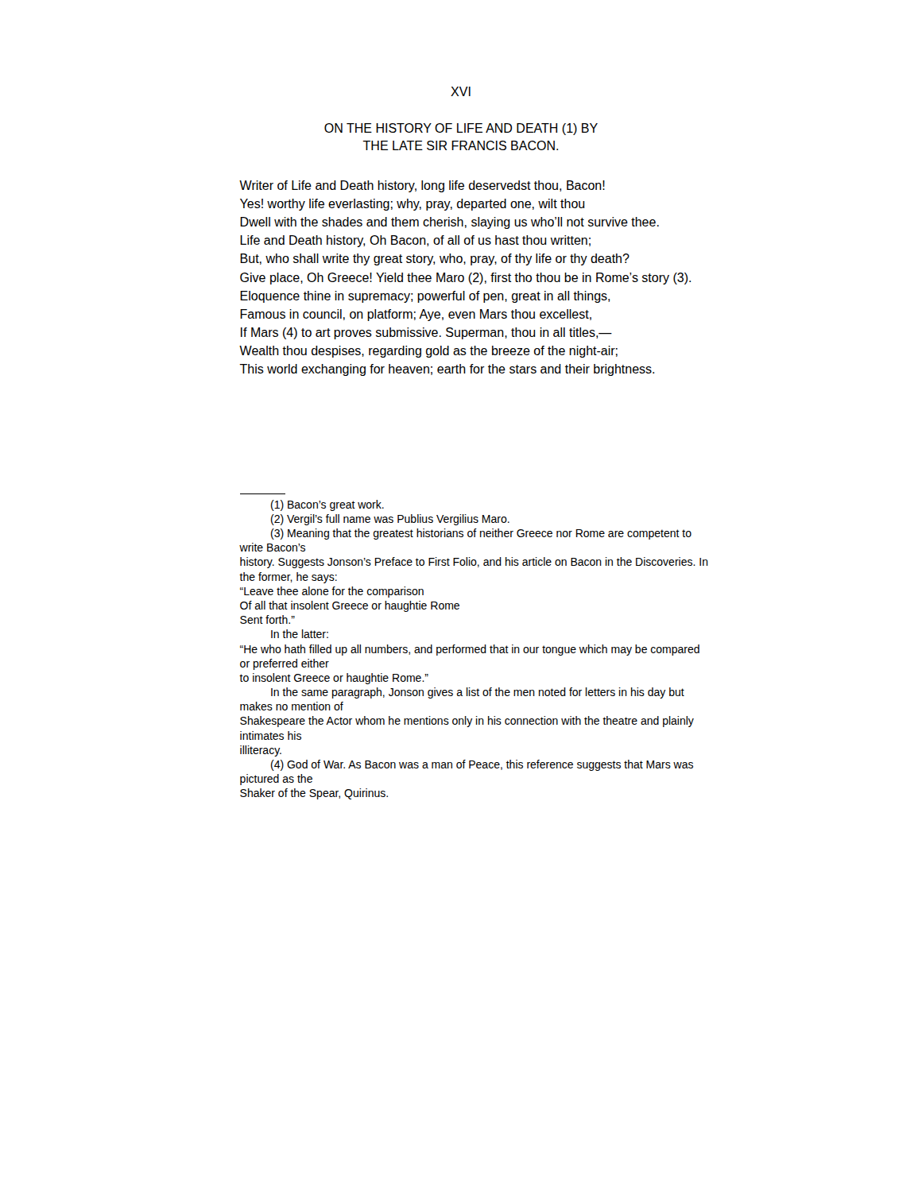XVI
ON THE HISTORY OF LIFE AND DEATH (1) BY
THE LATE SIR FRANCIS BACON.
Writer of Life and Death history, long life deservedst thou, Bacon!
Yes! worthy life everlasting; why, pray, departed one, wilt thou
Dwell with the shades and them cherish, slaying us who’ll not survive thee.
Life and Death history, Oh Bacon, of all of us hast thou written;
But, who shall write thy great story, who, pray, of thy life or thy death?
Give place, Oh Greece! Yield thee Maro (2), first tho thou be in Rome’s story (3).
Eloquence thine in supremacy; powerful of pen, great in all things,
Famous in council, on platform; Aye, even Mars thou excellest,
If Mars (4) to art proves submissive. Superman, thou in all titles,—
Wealth thou despises, regarding gold as the breeze of the night-air;
This world exchanging for heaven; earth for the stars and their brightness.
(1) Bacon’s great work.
(2) Vergil’s full name was Publius Vergilius Maro.
(3) Meaning that the greatest historians of neither Greece nor Rome are competent to write Bacon’s
history. Suggests Jonson’s Preface to First Folio, and his article on Bacon in the Discoveries. In the former, he says:
“Leave thee alone for the comparison
Of all that insolent Greece or haughtie Rome
Sent forth.”
In the latter:
“He who hath filled up all numbers, and performed that in our tongue which may be compared or preferred either
to insolent Greece or haughtie Rome.”
In the same paragraph, Jonson gives a list of the men noted for letters in his day but makes no mention of
Shakespeare the Actor whom he mentions only in his connection with the theatre and plainly intimates his
illiteracy.
(4) God of War. As Bacon was a man of Peace, this reference suggests that Mars was pictured as the
Shaker of the Spear, Quirinus.